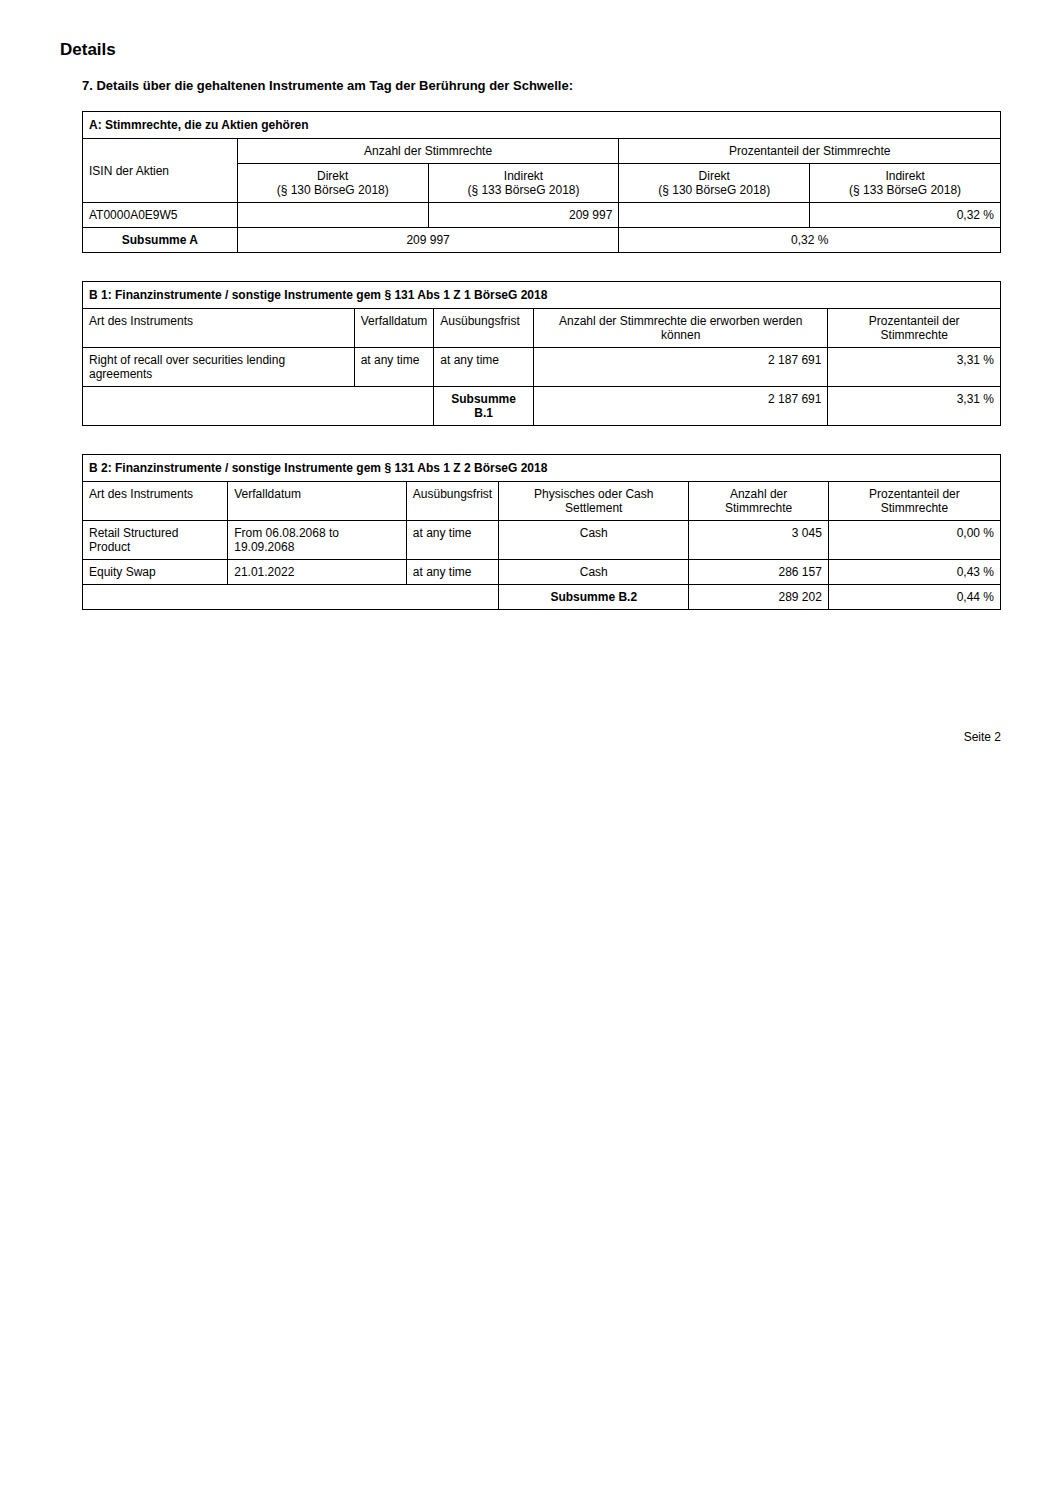Details
7. Details über die gehaltenen Instrumente am Tag der Berührung der Schwelle:
A: Stimmrechte, die zu Aktien gehören
| ISIN der Aktien | Anzahl der Stimmrechte | Prozentanteil der Stimmrechte |
| --- | --- | --- |
| Direkt (§ 130 BörseG 2018) | Indirekt (§ 133 BörseG 2018) | Direkt (§ 130 BörseG 2018) | Indirekt (§ 133 BörseG 2018) |
| AT0000A0E9W5 | | 209 997 | | 0,32 % |
| Subsumme A | 209 997 | 0,32 % |
B 1: Finanzinstrumente / sonstige Instrumente gem § 131 Abs 1 Z 1 BörseG 2018
| Art des Instruments | Verfalldatum | Ausübungsfrist | Anzahl der Stimmrechte die erworben werden können | Prozentanteil der Stimmrechte |
| --- | --- | --- | --- | --- |
| Right of recall over securities lending agreements | at any time | at any time | 2 187 691 | 3,31 % |
| | | Subsumme B.1 | 2 187 691 | 3,31 % |
B 2: Finanzinstrumente / sonstige Instrumente gem § 131 Abs 1 Z 2 BörseG 2018
| Art des Instruments | Verfalldatum | Ausübungsfrist | Physisches oder Cash Settlement | Anzahl der Stimmrechte | Prozentanteil der Stimmrechte |
| --- | --- | --- | --- | --- | --- |
| Retail Structured Product | From 06.08.2068 to 19.09.2068 | at any time | Cash | 3 045 | 0,00 % |
| Equity Swap | 21.01.2022 | at any time | Cash | 286 157 | 0,43 % |
| | | | Subsumme B.2 | 289 202 | 0,44 % |
Seite 2